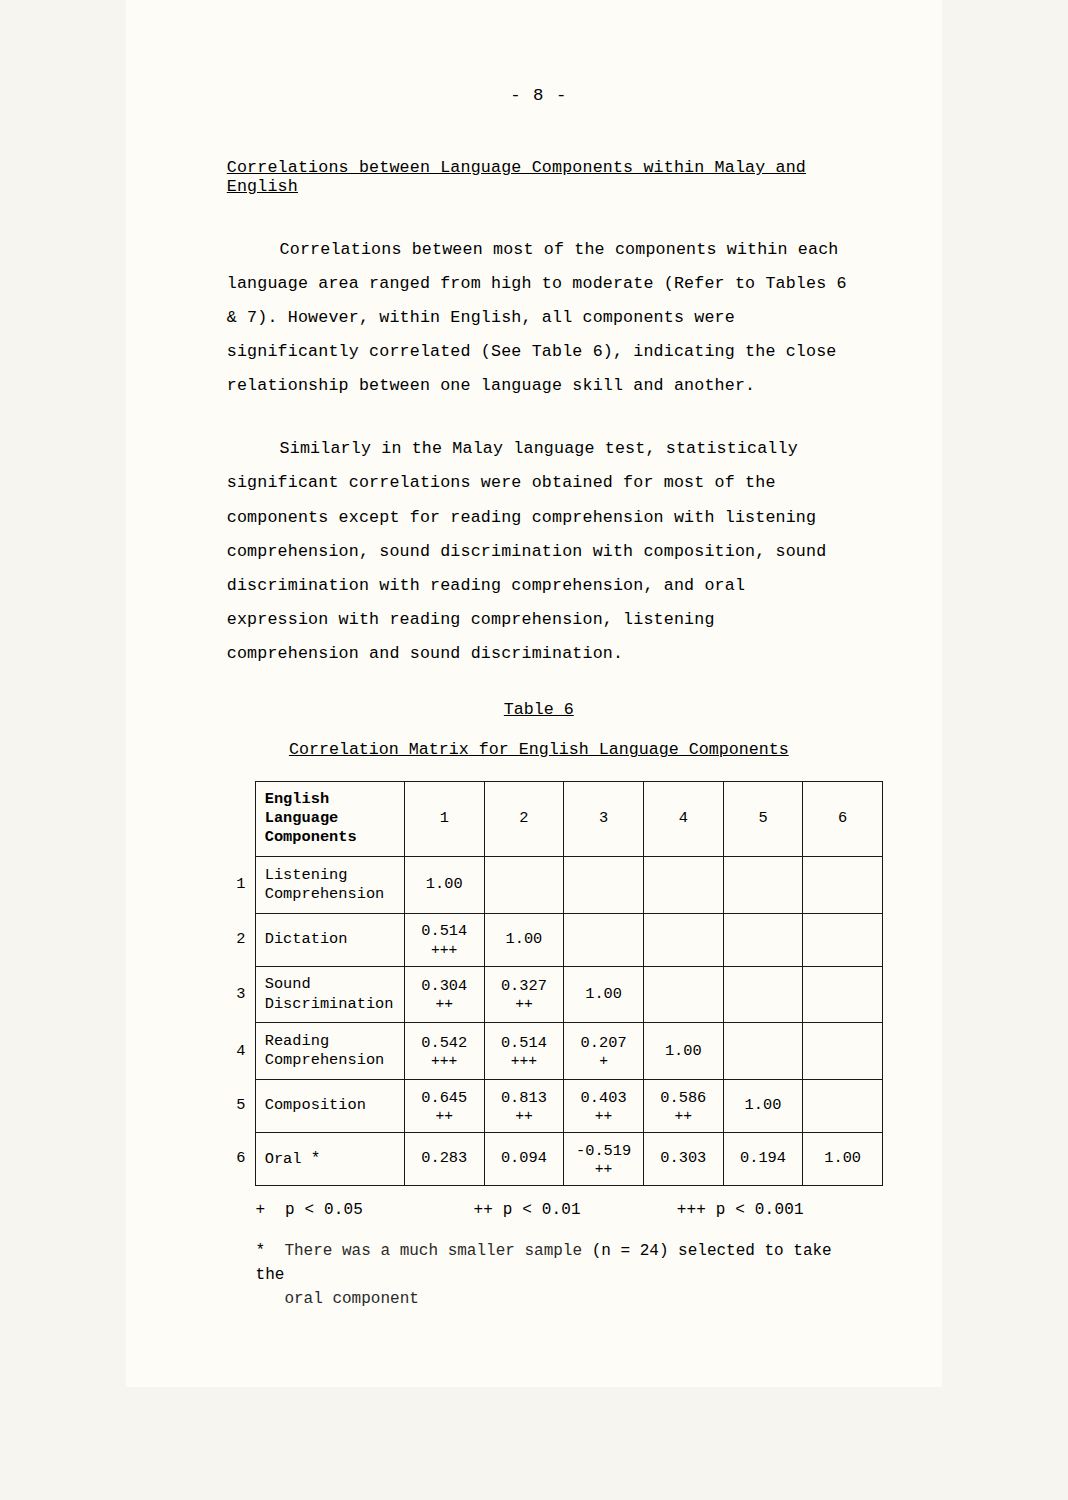- 8 -
Correlations between Language Components within Malay and English
Correlations between most of the components within each language area ranged from high to moderate (Refer to Tables 6 & 7). However, within English, all components were significantly correlated (See Table 6), indicating the close relationship between one language skill and another.
Similarly in the Malay language test, statistically significant correlations were obtained for most of the components except for reading comprehension with listening comprehension, sound discrimination with composition, sound discrimination with reading comprehension, and oral expression with reading comprehension, listening comprehension and sound discrimination.
Table 6
Correlation Matrix for English Language Components
| | English Language Components | 1 | 2 | 3 | 4 | 5 | 6 |
| --- | --- | --- | --- | --- | --- | --- | --- |
| 1 | Listening Comprehension | 1.00 | | | | | |
| 2 | Dictation | 0.514 +++ | 1.00 | | | | |
| 3 | Sound Discrimination | 0.304 ++ | 0.327 ++ | 1.00 | | | |
| 4 | Reading Comprehension | 0.542 +++ | 0.514 +++ | 0.207 + | 1.00 | | |
| 5 | Composition | 0.645 ++ | 0.813 ++ | 0.403 ++ | 0.586 ++ | 1.00 | |
| 6 | Oral * | 0.283 | 0.094 | -0.519 ++ | 0.303 | 0.194 | 1.00 |
+ p < 0.05 ++ p < 0.01 +++ p < 0.001
* There was a much smaller sample (n = 24) selected to take the
oral component